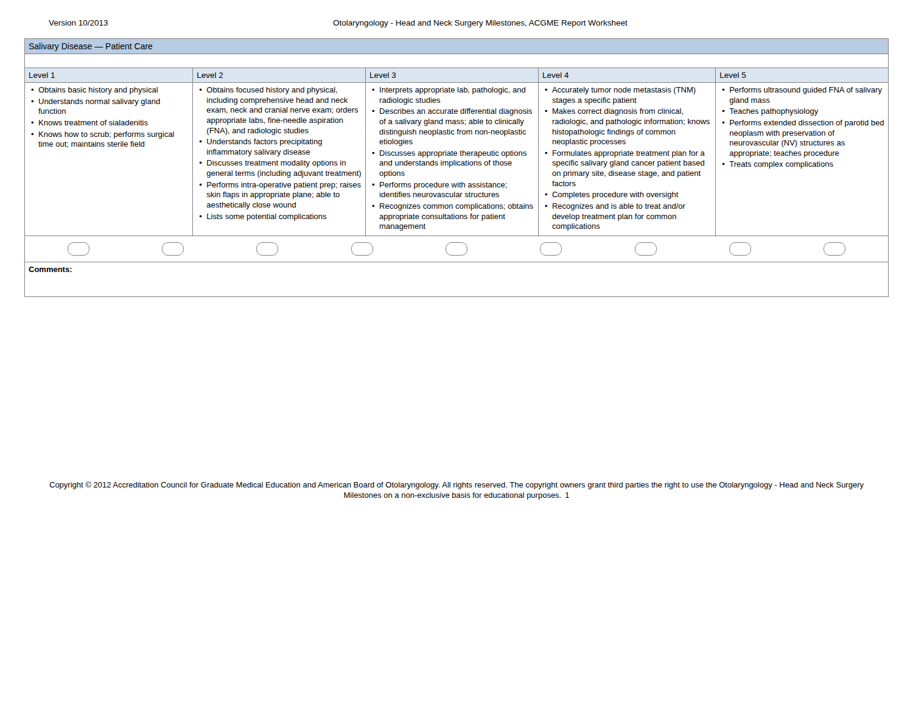Version 10/2013
Otolaryngology - Head and Neck Surgery Milestones, ACGME Report Worksheet
| Salivary Disease — Patient Care |
| Level 1 | Level 2 | Level 3 | Level 4 | Level 5 |
| Obtains basic history and physical Understands normal salivary gland function Knows treatment of sialadenitis Knows how to scrub; performs surgical time out; maintains sterile field | Obtains focused history and physical, including comprehensive head and neck exam, neck and cranial nerve exam; orders appropriate labs, fine-needle aspiration (FNA), and radiologic studies Understands factors precipitating inflammatory salivary disease Discusses treatment modality options in general terms (including adjuvant treatment) Performs intra-operative patient prep; raises skin flaps in appropriate plane; able to aesthetically close wound Lists some potential complications | Interprets appropriate lab, pathologic, and radiologic studies Describes an accurate differential diagnosis of a salivary gland mass; able to clinically distinguish neoplastic from non-neoplastic etiologies Discusses appropriate therapeutic options and understands implications of those options Performs procedure with assistance; identifies neurovascular structures Recognizes common complications; obtains appropriate consultations for patient management | Accurately tumor node metastasis (TNM) stages a specific patient Makes correct diagnosis from clinical, radiologic, and pathologic information; knows histopathologic findings of common neoplastic processes Formulates appropriate treatment plan for a specific salivary gland cancer patient based on primary site, disease stage, and patient factors Completes procedure with oversight Recognizes and is able to treat and/or develop treatment plan for common complications | Performs ultrasound guided FNA of salivary gland mass Teaches pathophysiology Performs extended dissection of parotid bed neoplasm with preservation of neurovascular (NV) structures as appropriate; teaches procedure Treats complex complications |
| Comments: |
Copyright © 2012 Accreditation Council for Graduate Medical Education and American Board of Otolaryngology. All rights reserved. The copyright owners grant third parties the right to use the Otolaryngology - Head and Neck Surgery Milestones on a non-exclusive basis for educational purposes.1